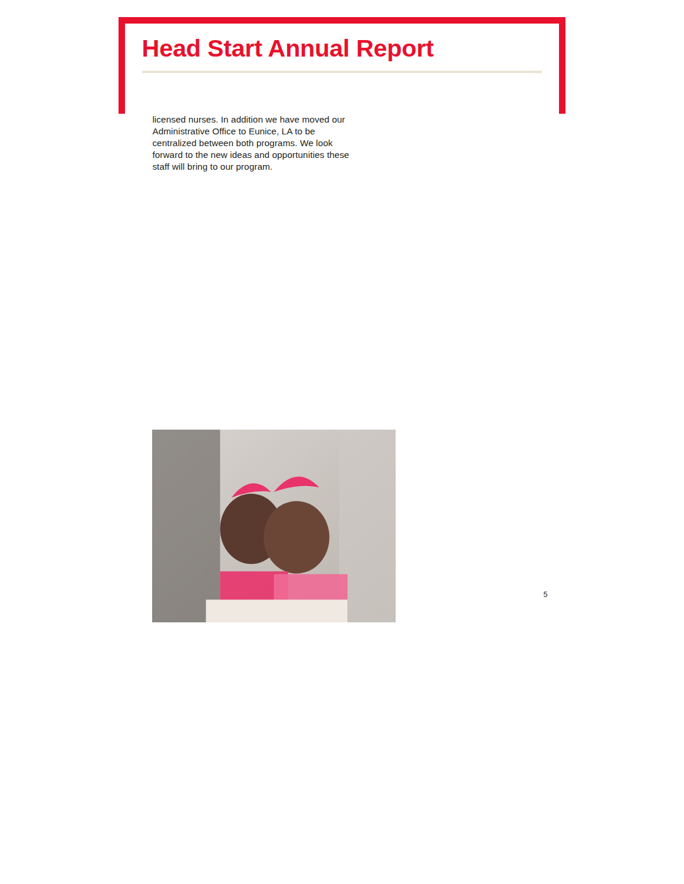Head Start Annual Report
licensed nurses. In addition we have moved our Administrative Office to Eunice, LA to be centralized between both programs. We look forward to the new ideas and opportunities these staff will bring to our program.
5